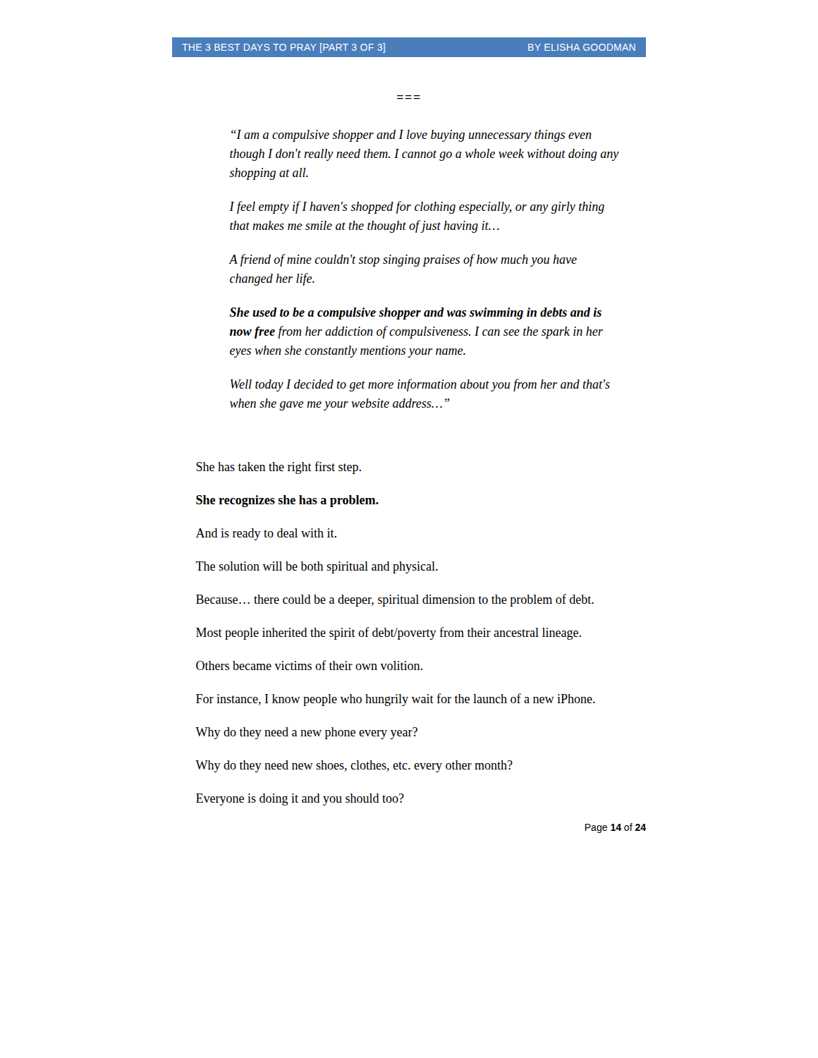The 3 Best Days to Pray [Part 3 of 3] by Elisha Goodman
===
“I am a compulsive shopper and I love buying unnecessary things even though I don't really need them. I cannot go a whole week without doing any shopping at all.
I feel empty if I haven's shopped for clothing especially, or any girly thing that makes me smile at the thought of just having it…
A friend of mine couldn't stop singing praises of how much you have changed her life.
She used to be a compulsive shopper and was swimming in debts and is now free from her addiction of compulsiveness. I can see the spark in her eyes when she constantly mentions your name.
Well today I decided to get more information about you from her and that's when she gave me your website address…”
She has taken the right first step.
She recognizes she has a problem.
And is ready to deal with it.
The solution will be both spiritual and physical.
Because… there could be a deeper, spiritual dimension to the problem of debt.
Most people inherited the spirit of debt/poverty from their ancestral lineage.
Others became victims of their own volition.
For instance, I know people who hungrily wait for the launch of a new iPhone.
Why do they need a new phone every year?
Why do they need new shoes, clothes, etc. every other month?
Everyone is doing it and you should too?
Page 14 of 24